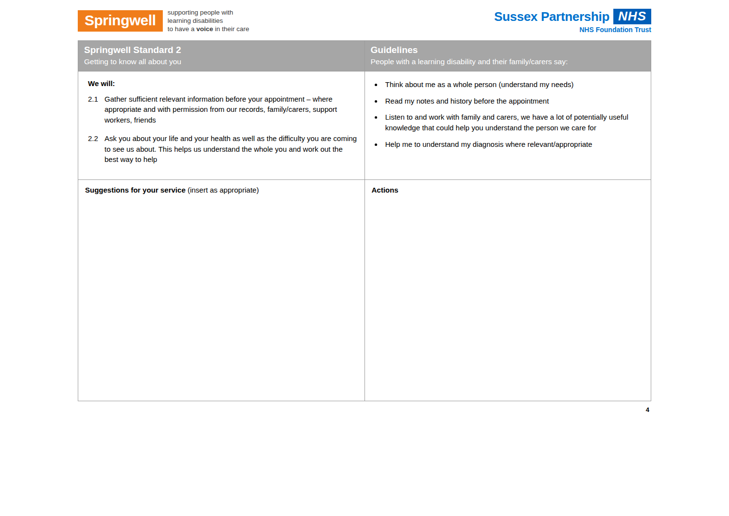Springwell
supporting people with
learning disabilities
to have a voice in their care
Sussex Partnership NHS
NHS Foundation Trust
| Springwell Standard 2 Getting to know all about you | Guidelines People with a learning disability and their family/carers say: |
| --- | --- |
| We will: 2.1 Gather sufficient relevant information before your appointment – where appropriate and with permission from our records, family/carers, support workers, friends 2.2 Ask you about your life and your health as well as the difficulty you are coming to see us about. This helps us understand the whole you and work out the best way to help | Think about me as a whole person (understand my needs) Read my notes and history before the appointment Listen to and work with family and carers, we have a lot of potentially useful knowledge that could help you understand the person we care for Help me to understand my diagnosis where relevant/appropriate |
| Suggestions for your service (insert as appropriate) | Actions |
4